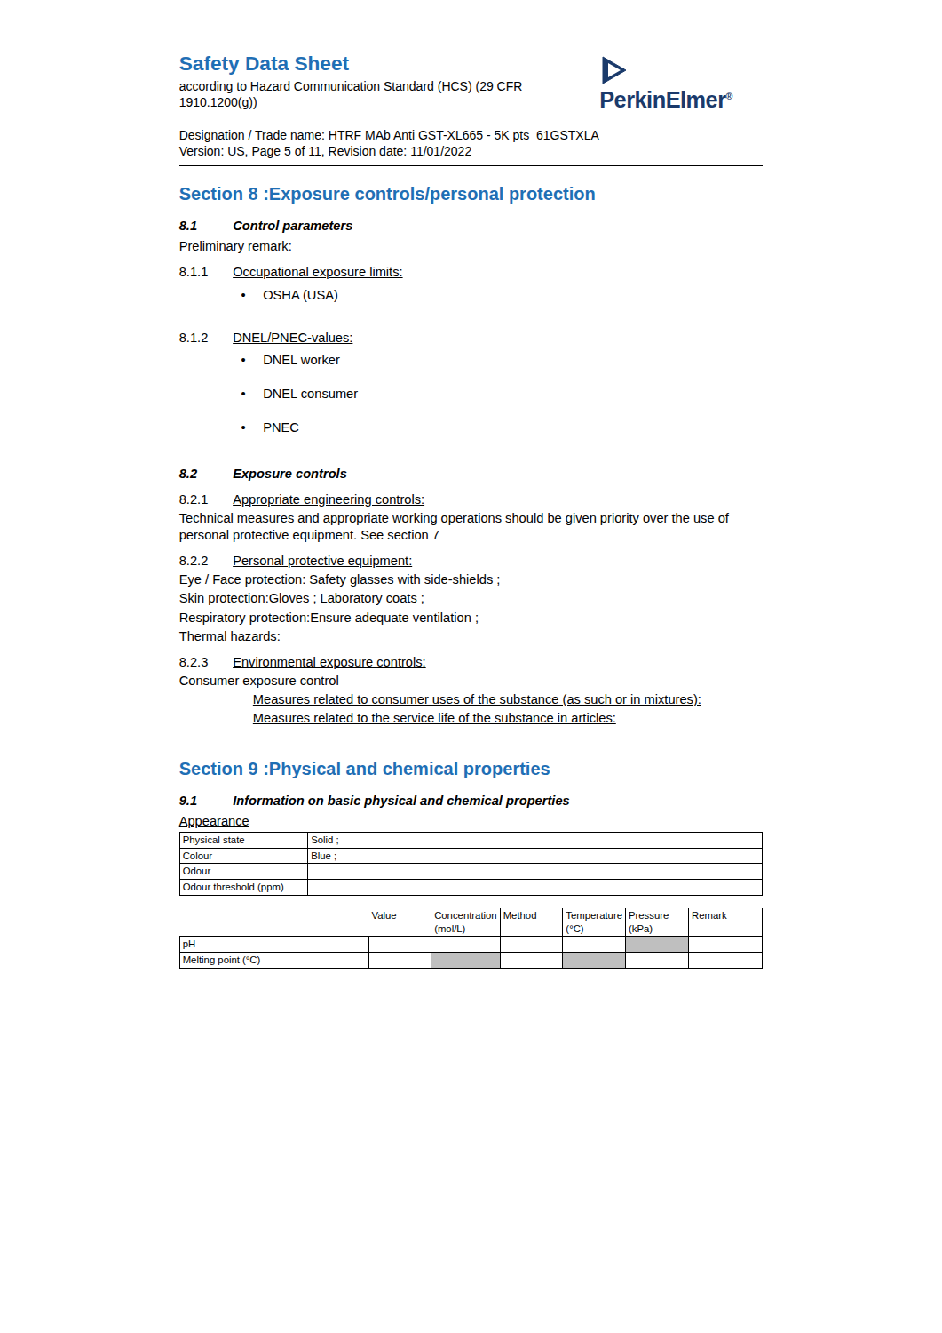Safety Data Sheet
according to Hazard Communication Standard (HCS) (29 CFR 1910.1200(g))
PerkinElmer®
Designation / Trade name: HTRF MAb Anti GST-XL665 - 5K pts 61GSTXLA
Version: US, Page 5 of 11, Revision date: 11/01/2022
Section 8 : Exposure controls/personal protection
8.1 Control parameters
Preliminary remark:
8.1.1 Occupational exposure limits:
OSHA (USA)
8.1.2 DNEL/PNEC-values:
DNEL worker
DNEL consumer
PNEC
8.2 Exposure controls
8.2.1 Appropriate engineering controls:
Technical measures and appropriate working operations should be given priority over the use of personal protective equipment. See section 7
8.2.2 Personal protective equipment:
Eye / Face protection: Safety glasses with side-shields ;
Skin protection:Gloves ; Laboratory coats ;
Respiratory protection:Ensure adequate ventilation ;
Thermal hazards:
8.2.3 Environmental exposure controls:
Consumer exposure control
Measures related to consumer uses of the substance (as such or in mixtures):
Measures related to the service life of the substance in articles:
Section 9 : Physical and chemical properties
9.1 Information on basic physical and chemical properties
Appearance
| Physical state | Solid ; |
| Colour | Blue ; |
| Odour | |
| Odour threshold (ppm) | |
| | Value | Concentration (mol/L) | Method | Temperature (°C) | Pressure (kPa) | Remark |
| --- | --- | --- | --- | --- | --- | --- |
| pH | | | | | | |
| Melting point (°C) | | | | | | |